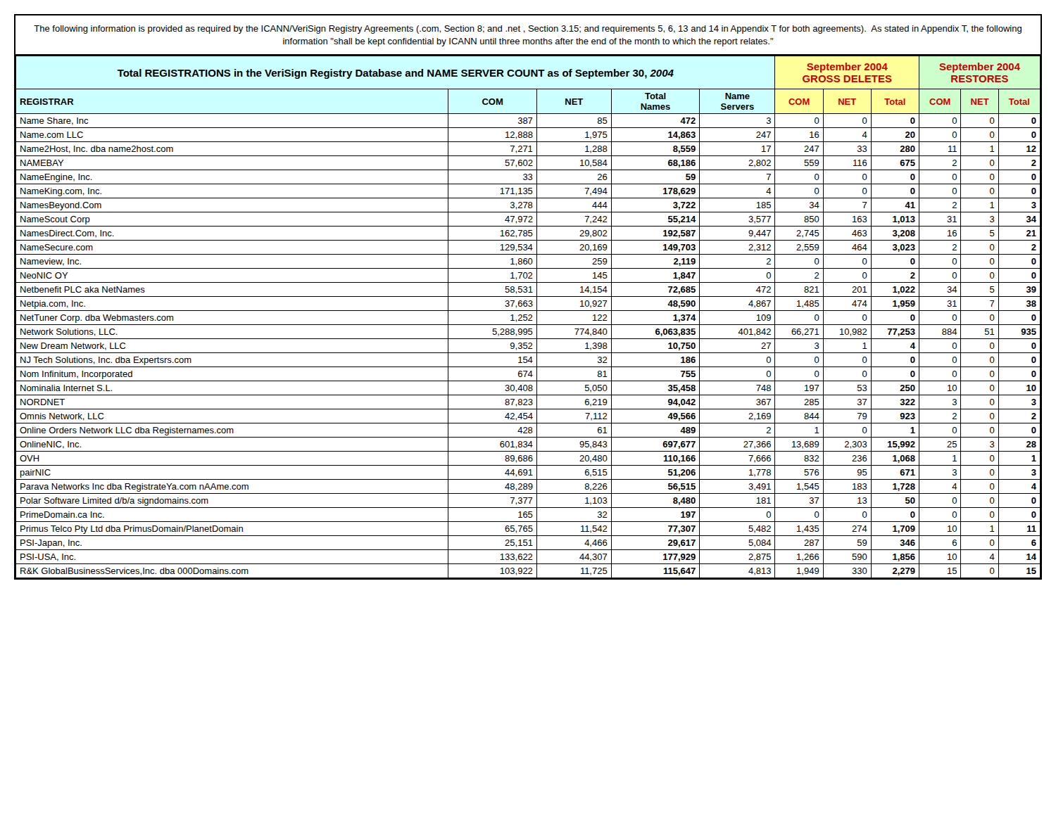The following information is provided as required by the ICANN/VeriSign Registry Agreements (.com, Section 8; and .net , Section 3.15; and requirements 5, 6, 13 and 14 in Appendix T for both agreements). As stated in Appendix T, the following information "shall be kept confidential by ICANN until three months after the end of the month to which the report relates."
| Total REGISTRATIONS in the VeriSign Registry Database and NAME SERVER COUNT as of September 30, 2004 | September 2004 GROSS DELETES | September 2004 RESTORES |
| --- | --- | --- |
| REGISTRAR | COM | NET | Total Names | Name Servers | COM | NET | Total | COM | NET | Total |
| Name Share, Inc | 387 | 85 | 472 | 3 | 0 | 0 | 0 | 0 | 0 | 0 |
| Name.com LLC | 12,888 | 1,975 | 14,863 | 247 | 16 | 4 | 20 | 0 | 0 | 0 |
| Name2Host, Inc. dba name2host.com | 7,271 | 1,288 | 8,559 | 17 | 247 | 33 | 280 | 11 | 1 | 12 |
| NAMEBAY | 57,602 | 10,584 | 68,186 | 2,802 | 559 | 116 | 675 | 2 | 0 | 2 |
| NameEngine, Inc. | 33 | 26 | 59 | 7 | 0 | 0 | 0 | 0 | 0 | 0 |
| NameKing.com, Inc. | 171,135 | 7,494 | 178,629 | 4 | 0 | 0 | 0 | 0 | 0 | 0 |
| NamesBeyond.Com | 3,278 | 444 | 3,722 | 185 | 34 | 7 | 41 | 2 | 1 | 3 |
| NameScout Corp | 47,972 | 7,242 | 55,214 | 3,577 | 850 | 163 | 1,013 | 31 | 3 | 34 |
| NamesDirect.Com, Inc. | 162,785 | 29,802 | 192,587 | 9,447 | 2,745 | 463 | 3,208 | 16 | 5 | 21 |
| NameSecure.com | 129,534 | 20,169 | 149,703 | 2,312 | 2,559 | 464 | 3,023 | 2 | 0 | 2 |
| Nameview, Inc. | 1,860 | 259 | 2,119 | 2 | 0 | 0 | 0 | 0 | 0 | 0 |
| NeoNIC OY | 1,702 | 145 | 1,847 | 0 | 2 | 0 | 2 | 0 | 0 | 0 |
| Netbenefit PLC aka NetNames | 58,531 | 14,154 | 72,685 | 472 | 821 | 201 | 1,022 | 34 | 5 | 39 |
| Netpia.com, Inc. | 37,663 | 10,927 | 48,590 | 4,867 | 1,485 | 474 | 1,959 | 31 | 7 | 38 |
| NetTuner Corp. dba Webmasters.com | 1,252 | 122 | 1,374 | 109 | 0 | 0 | 0 | 0 | 0 | 0 |
| Network Solutions, LLC. | 5,288,995 | 774,840 | 6,063,835 | 401,842 | 66,271 | 10,982 | 77,253 | 884 | 51 | 935 |
| New Dream Network, LLC | 9,352 | 1,398 | 10,750 | 27 | 3 | 1 | 4 | 0 | 0 | 0 |
| NJ Tech Solutions, Inc. dba Expertsrs.com | 154 | 32 | 186 | 0 | 0 | 0 | 0 | 0 | 0 | 0 |
| Nom Infinitum, Incorporated | 674 | 81 | 755 | 0 | 0 | 0 | 0 | 0 | 0 | 0 |
| Nominalia Internet S.L. | 30,408 | 5,050 | 35,458 | 748 | 197 | 53 | 250 | 10 | 0 | 10 |
| NORDNET | 87,823 | 6,219 | 94,042 | 367 | 285 | 37 | 322 | 3 | 0 | 3 |
| Omnis Network, LLC | 42,454 | 7,112 | 49,566 | 2,169 | 844 | 79 | 923 | 2 | 0 | 2 |
| Online Orders Network LLC dba Registernames.com | 428 | 61 | 489 | 2 | 1 | 0 | 1 | 0 | 0 | 0 |
| OnlineNIC, Inc. | 601,834 | 95,843 | 697,677 | 27,366 | 13,689 | 2,303 | 15,992 | 25 | 3 | 28 |
| OVH | 89,686 | 20,480 | 110,166 | 7,666 | 832 | 236 | 1,068 | 1 | 0 | 1 |
| pairNIC | 44,691 | 6,515 | 51,206 | 1,778 | 576 | 95 | 671 | 3 | 0 | 3 |
| Parava Networks Inc dba RegistrateYa.com nAAme.com | 48,289 | 8,226 | 56,515 | 3,491 | 1,545 | 183 | 1,728 | 4 | 0 | 4 |
| Polar Software Limited d/b/a signdomains.com | 7,377 | 1,103 | 8,480 | 181 | 37 | 13 | 50 | 0 | 0 | 0 |
| PrimeDomain.ca Inc. | 165 | 32 | 197 | 0 | 0 | 0 | 0 | 0 | 0 | 0 |
| Primus Telco Pty Ltd dba PrimusDomain/PlanetDomain | 65,765 | 11,542 | 77,307 | 5,482 | 1,435 | 274 | 1,709 | 10 | 1 | 11 |
| PSI-Japan, Inc. | 25,151 | 4,466 | 29,617 | 5,084 | 287 | 59 | 346 | 6 | 0 | 6 |
| PSI-USA, Inc. | 133,622 | 44,307 | 177,929 | 2,875 | 1,266 | 590 | 1,856 | 10 | 4 | 14 |
| R&K GlobalBusinessServices,Inc. dba 000Domains.com | 103,922 | 11,725 | 115,647 | 4,813 | 1,949 | 330 | 2,279 | 15 | 0 | 15 |